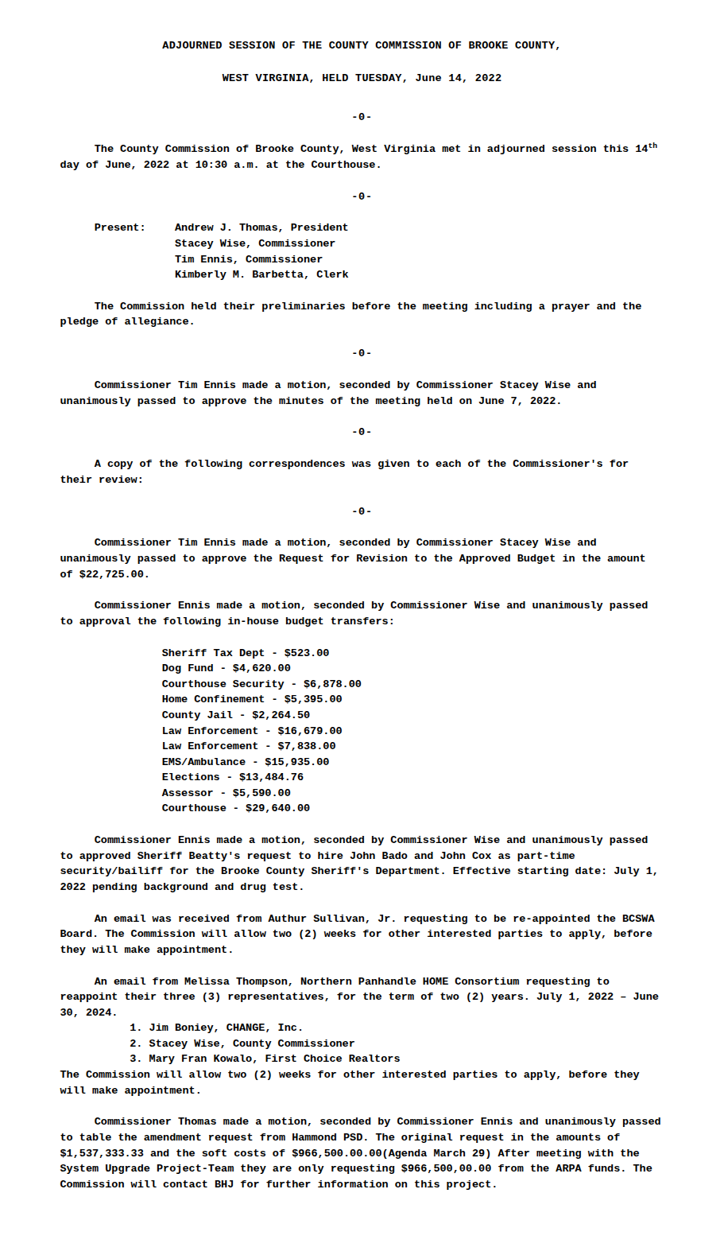ADJOURNED SESSION OF THE COUNTY COMMISSION OF BROOKE COUNTY,
WEST VIRGINIA, HELD TUESDAY, June 14, 2022
-0-
The County Commission of Brooke County, West Virginia met in adjourned session this 14th day of June, 2022 at 10:30 a.m. at the Courthouse.
-0-
Present: Andrew J. Thomas, President Stacey Wise, Commissioner Tim Ennis, Commissioner Kimberly M. Barbetta, Clerk
The Commission held their preliminaries before the meeting including a prayer and the pledge of allegiance.
-0-
Commissioner Tim Ennis made a motion, seconded by Commissioner Stacey Wise and unanimously passed to approve the minutes of the meeting held on June 7, 2022.
-0-
A copy of the following correspondences was given to each of the Commissioner's for their review:
-0-
Commissioner Tim Ennis made a motion, seconded by Commissioner Stacey Wise and unanimously passed to approve the Request for Revision to the Approved Budget in the amount of $22,725.00.
Commissioner Ennis made a motion, seconded by Commissioner Wise and unanimously passed to approval the following in-house budget transfers:
Sheriff Tax Dept - $523.00
Dog Fund - $4,620.00
Courthouse Security - $6,878.00
Home Confinement - $5,395.00
County Jail - $2,264.50
Law Enforcement - $16,679.00
Law Enforcement - $7,838.00
EMS/Ambulance - $15,935.00
Elections - $13,484.76
Assessor - $5,590.00
Courthouse - $29,640.00
Commissioner Ennis made a motion, seconded by Commissioner Wise and unanimously passed to approved Sheriff Beatty's request to hire John Bado and John Cox as part-time security/bailiff for the Brooke County Sheriff's Department. Effective starting date: July 1, 2022 pending background and drug test.
An email was received from Authur Sullivan, Jr. requesting to be re-appointed the BCSWA Board. The Commission will allow two (2) weeks for other interested parties to apply, before they will make appointment.
An email from Melissa Thompson, Northern Panhandle HOME Consortium requesting to reappoint their three (3) representatives, for the term of two (2) years. July 1, 2022 – June 30, 2024.
Jim Boniey, CHANGE, Inc.
Stacey Wise, County Commissioner
Mary Fran Kowalo, First Choice Realtors
The Commission will allow two (2) weeks for other interested parties to apply, before they will make appointment.
Commissioner Thomas made a motion, seconded by Commissioner Ennis and unanimously passed to table the amendment request from Hammond PSD. The original request in the amounts of $1,537,333.33 and the soft costs of $966,500.00.00(Agenda March 29) After meeting with the System Upgrade Project-Team they are only requesting $966,500,00.00 from the ARPA funds. The Commission will contact BHJ for further information on this project.